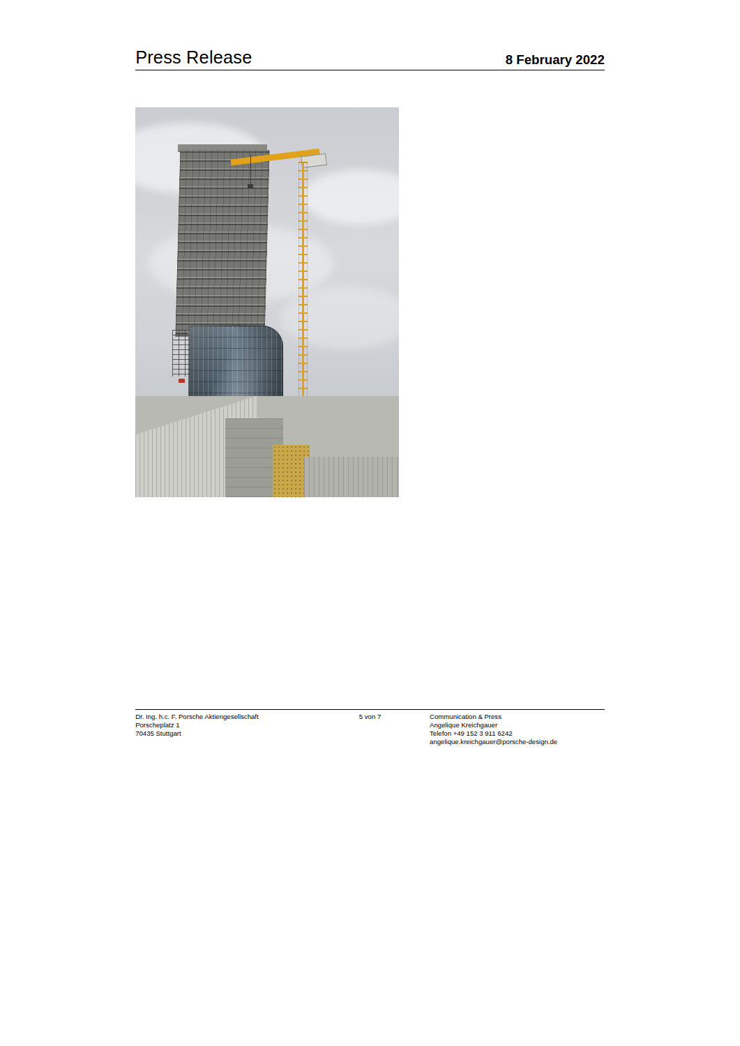Press Release
8 February 2022
Dr. Ing. h.c. F. Porsche Aktiengesellschaft
Porscheplatz 1
70435 Stuttgart
5 von 7
Communication & Press
Angelique Kreichgauer
Telefon +49 152 3 911 6242
angelique.kreichgauer@porsche-design.de